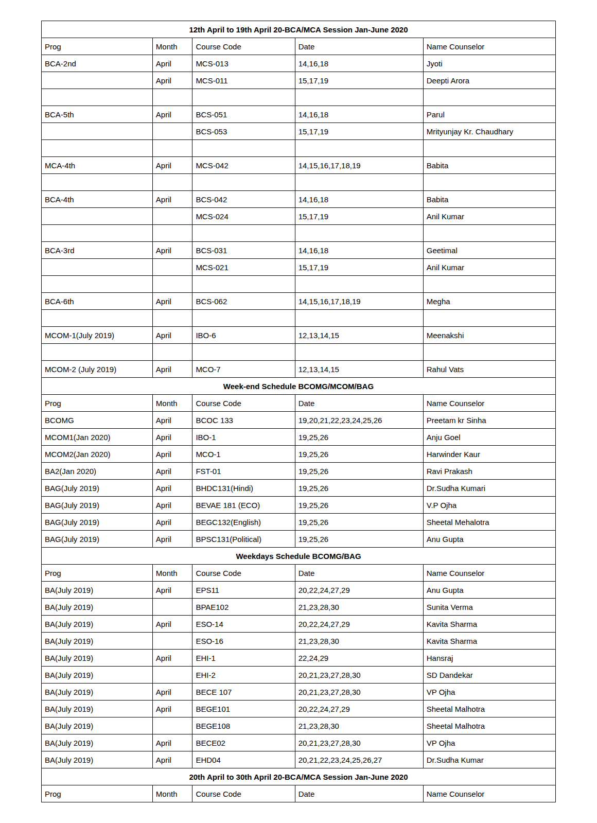| 12th April to 19th April 20-BCA/MCA Session Jan-June 2020 |
| Prog | Month | Course Code | Date | Name Counselor |
| BCA-2nd | April | MCS-013 | 14,16,18 | Jyoti |
| | April | MCS-011 | 15,17,19 | Deepti Arora |
| BCA-5th | April | BCS-051 | 14,16,18 | Parul |
| | | BCS-053 | 15,17,19 | Mrityunjay Kr. Chaudhary |
| MCA-4th | April | MCS-042 | 14,15,16,17,18,19 | Babita |
| BCA-4th | April | BCS-042 | 14,16,18 | Babita |
| | | MCS-024 | 15,17,19 | Anil Kumar |
| BCA-3rd | April | BCS-031 | 14,16,18 | Geetimal |
| | | MCS-021 | 15,17,19 | Anil Kumar |
| BCA-6th | April | BCS-062 | 14,15,16,17,18,19 | Megha |
| MCOM-1(July 2019) | April | IBO-6 | 12,13,14,15 | Meenakshi |
| MCOM-2 (July 2019) | April | MCO-7 | 12,13,14,15 | Rahul Vats |
| Week-end Schedule BCOMG/MCOM/BAG |
| Prog | Month | Course Code | Date | Name Counselor |
| BCOMG | April | BCOC 133 | 19,20,21,22,23,24,25,26 | Preetam kr Sinha |
| MCOM1(Jan 2020) | April | IBO-1 | 19,25,26 | Anju Goel |
| MCOM2(Jan 2020) | April | MCO-1 | 19,25,26 | Harwinder Kaur |
| BA2(Jan 2020) | April | FST-01 | 19,25,26 | Ravi Prakash |
| BAG(July 2019) | April | BHDC131(Hindi) | 19,25,26 | Dr.Sudha Kumari |
| BAG(July 2019) | April | BEVAE 181 (ECO) | 19,25,26 | V.P Ojha |
| BAG(July 2019) | April | BEGC132(English) | 19,25,26 | Sheetal Mehalotra |
| BAG(July 2019) | April | BPSC131(Political) | 19,25,26 | Anu Gupta |
| Weekdays Schedule BCOMG/BAG |
| Prog | Month | Course Code | Date | Name Counselor |
| BA(July 2019) | April | EPS11 | 20,22,24,27,29 | Anu Gupta |
| BA(July 2019) | | BPAE102 | 21,23,28,30 | Sunita Verma |
| BA(July 2019) | April | ESO-14 | 20,22,24,27,29 | Kavita Sharma |
| BA(July 2019) | | ESO-16 | 21,23,28,30 | Kavita Sharma |
| BA(July 2019) | April | EHI-1 | 22,24,29 | Hansraj |
| BA(July 2019) | | EHI-2 | 20,21,23,27,28,30 | SD Dandekar |
| BA(July 2019) | April | BECE 107 | 20,21,23,27,28,30 | VP Ojha |
| BA(July 2019) | April | BEGE101 | 20,22,24,27,29 | Sheetal Malhotra |
| BA(July 2019) | | BEGE108 | 21,23,28,30 | Sheetal Malhotra |
| BA(July 2019) | April | BECE02 | 20,21,23,27,28,30 | VP Ojha |
| BA(July 2019) | April | EHD04 | 20,21,22,23,24,25,26,27 | Dr.Sudha Kumar |
| 20th April to 30th April 20-BCA/MCA Session Jan-June 2020 |
| Prog | Month | Course Code | Date | Name Counselor |